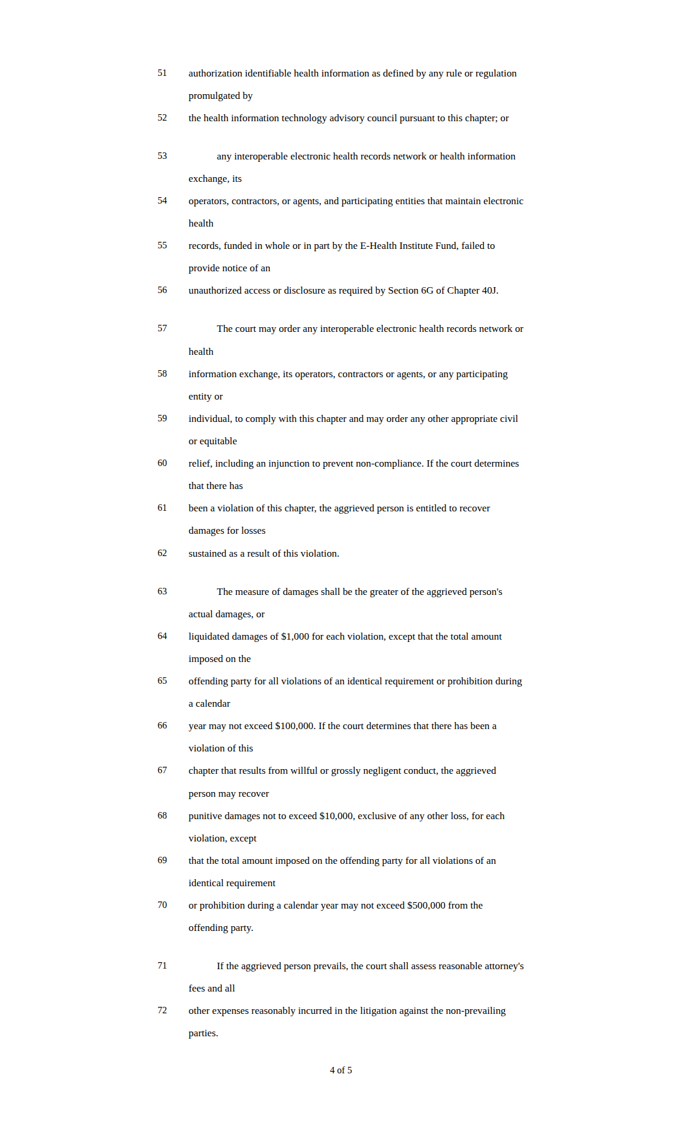51
authorization identifiable health information as defined by any rule or regulation promulgated by
52
the health information technology advisory council pursuant to this chapter; or
53
any interoperable electronic health records network or health information exchange, its
54
operators, contractors, or agents, and participating entities that maintain electronic health
55
records, funded in whole or in part by the E-Health Institute Fund, failed to provide notice of an
56
unauthorized access or disclosure as required by Section 6G of Chapter 40J.
57
The court may order any interoperable electronic health records network or health
58
information exchange, its operators, contractors or agents, or any participating entity or
59
individual, to comply with this chapter and may order any other appropriate civil or equitable
60
relief, including an injunction to prevent non-compliance. If the court determines that there has
61
been a violation of this chapter, the aggrieved person is entitled to recover damages for losses
62
sustained as a result of this violation.
63
The measure of damages shall be the greater of the aggrieved person's actual damages, or
64
liquidated damages of $1,000 for each violation, except that the total amount imposed on the
65
offending party for all violations of an identical requirement or prohibition during a calendar
66
year may not exceed $100,000. If the court determines that there has been a violation of this
67
chapter that results from willful or grossly negligent conduct, the aggrieved person may recover
68
punitive damages not to exceed $10,000, exclusive of any other loss, for each violation, except
69
that the total amount imposed on the offending party for all violations of an identical requirement
70
or prohibition during a calendar year may not exceed $500,000 from the offending party.
71
If the aggrieved person prevails, the court shall assess reasonable attorney's fees and all
72
other expenses reasonably incurred in the litigation against the non-prevailing parties.
4 of 5